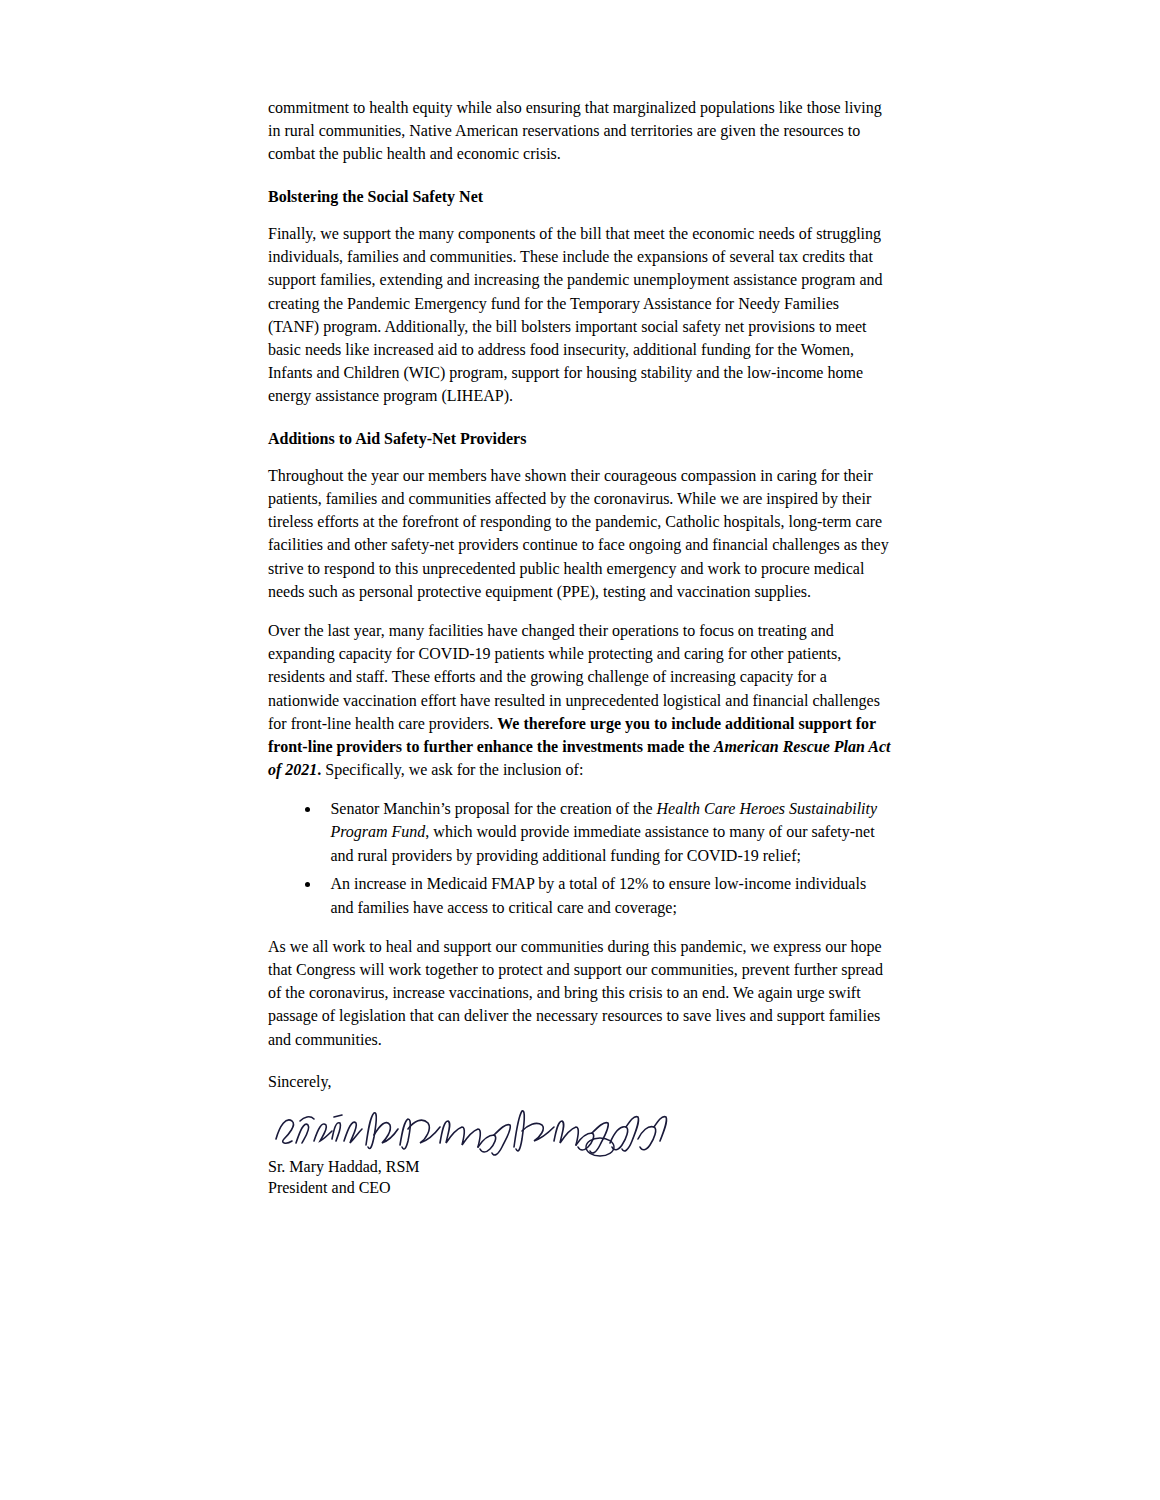commitment to health equity while also ensuring that marginalized populations like those living in rural communities, Native American reservations and territories are given the resources to combat the public health and economic crisis.
Bolstering the Social Safety Net
Finally, we support the many components of the bill that meet the economic needs of struggling individuals, families and communities. These include the expansions of several tax credits that support families, extending and increasing the pandemic unemployment assistance program and creating the Pandemic Emergency fund for the Temporary Assistance for Needy Families (TANF) program. Additionally, the bill bolsters important social safety net provisions to meet basic needs like increased aid to address food insecurity, additional funding for the Women, Infants and Children (WIC) program, support for housing stability and the low-income home energy assistance program (LIHEAP).
Additions to Aid Safety-Net Providers
Throughout the year our members have shown their courageous compassion in caring for their patients, families and communities affected by the coronavirus. While we are inspired by their tireless efforts at the forefront of responding to the pandemic, Catholic hospitals, long-term care facilities and other safety-net providers continue to face ongoing and financial challenges as they strive to respond to this unprecedented public health emergency and work to procure medical needs such as personal protective equipment (PPE), testing and vaccination supplies.
Over the last year, many facilities have changed their operations to focus on treating and expanding capacity for COVID-19 patients while protecting and caring for other patients, residents and staff. These efforts and the growing challenge of increasing capacity for a nationwide vaccination effort have resulted in unprecedented logistical and financial challenges for front-line health care providers. We therefore urge you to include additional support for front-line providers to further enhance the investments made the American Rescue Plan Act of 2021. Specifically, we ask for the inclusion of:
Senator Manchin’s proposal for the creation of the Health Care Heroes Sustainability Program Fund, which would provide immediate assistance to many of our safety-net and rural providers by providing additional funding for COVID-19 relief;
An increase in Medicaid FMAP by a total of 12% to ensure low-income individuals and families have access to critical care and coverage;
As we all work to heal and support our communities during this pandemic, we express our hope that Congress will work together to protect and support our communities, prevent further spread of the coronavirus, increase vaccinations, and bring this crisis to an end. We again urge swift passage of legislation that can deliver the necessary resources to save lives and support families and communities.
Sincerely,
Sr. Mary Haddad, RSM
President and CEO